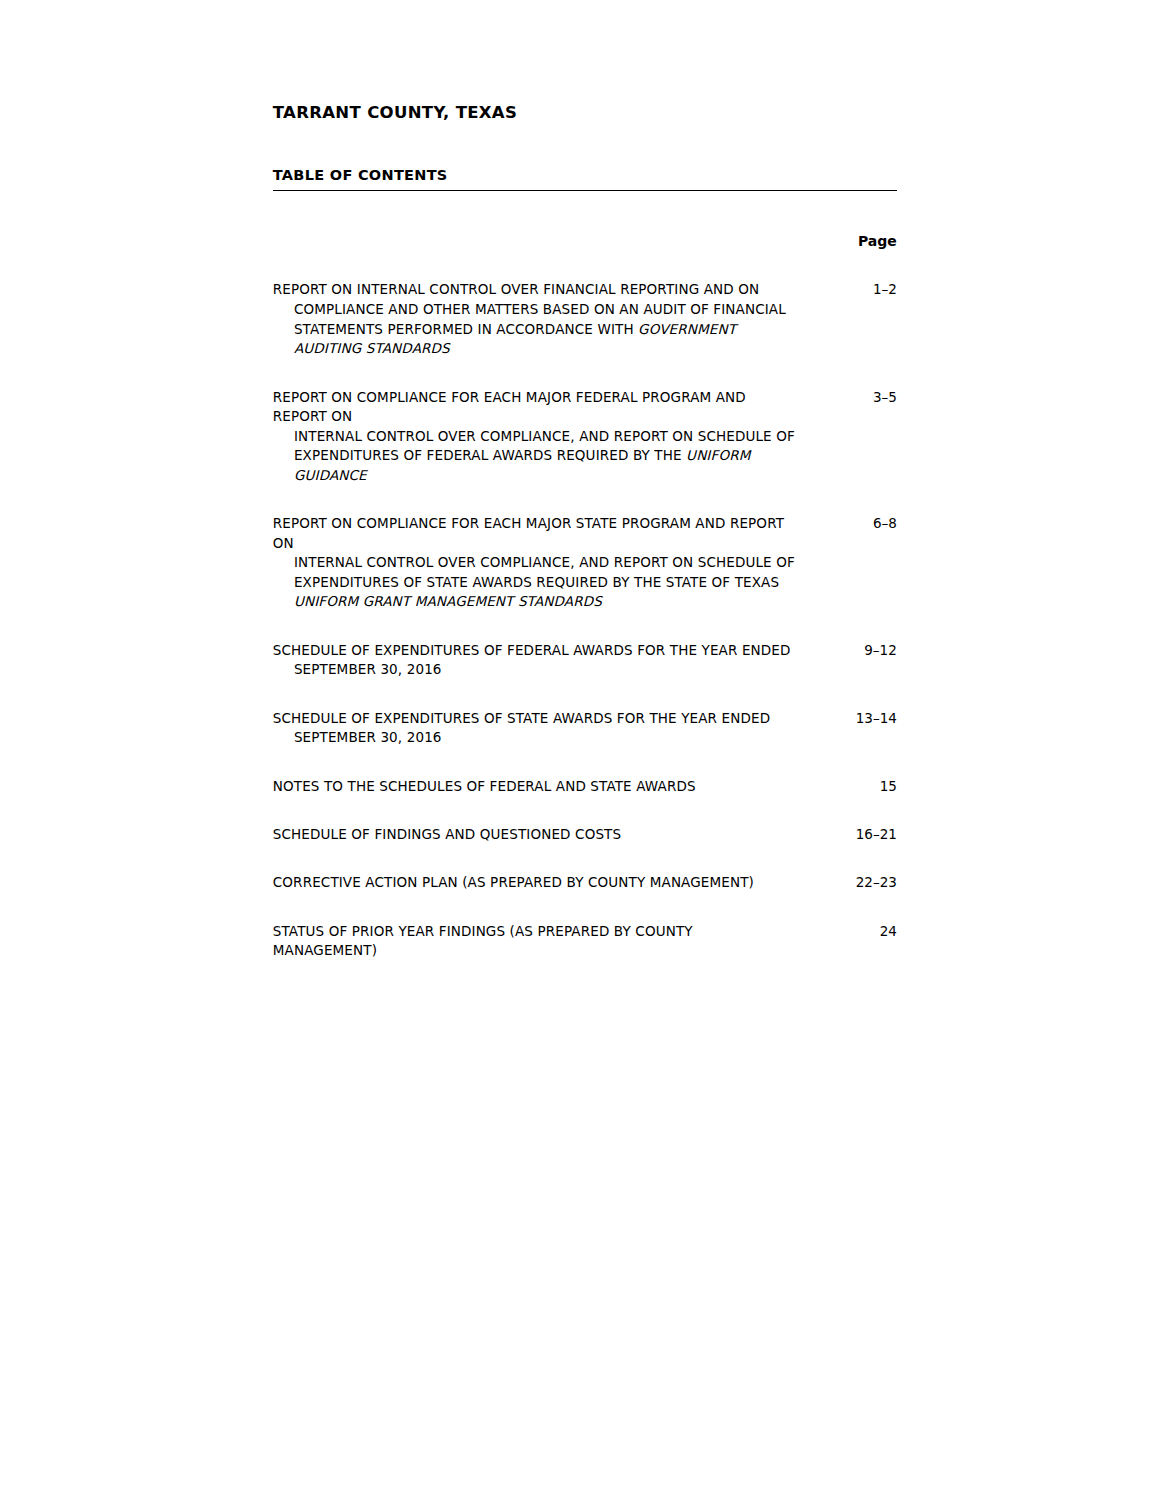Tarrant County, Texas
Table of Contents
| | Page |
| Report on Internal Control Over Financial Reporting and on Compliance and Other Matters Based on an Audit of Financial Statements Performed in Accordance with Government Auditing Standards | 1–2 |
| Report on Compliance for Each Major Federal Program and Report on Internal Control Over Compliance, and Report on Schedule of Expenditures of Federal Awards Required by the Uniform Guidance | 3–5 |
| Report on Compliance for Each Major State Program and Report on Internal Control Over Compliance, and Report on Schedule of Expenditures of State Awards Required by the State of Texas Uniform Grant Management Standards | 6–8 |
| Schedule of Expenditures of Federal Awards for the Year Ended September 30, 2016 | 9–12 |
| Schedule of Expenditures of State Awards for the Year Ended September 30, 2016 | 13–14 |
| Notes to the Schedules of Federal and State Awards | 15 |
| Schedule of Findings and Questioned Costs | 16–21 |
| Corrective Action Plan (as Prepared by County Management) | 22–23 |
| Status of Prior Year Findings (as Prepared by County Management) | 24 |